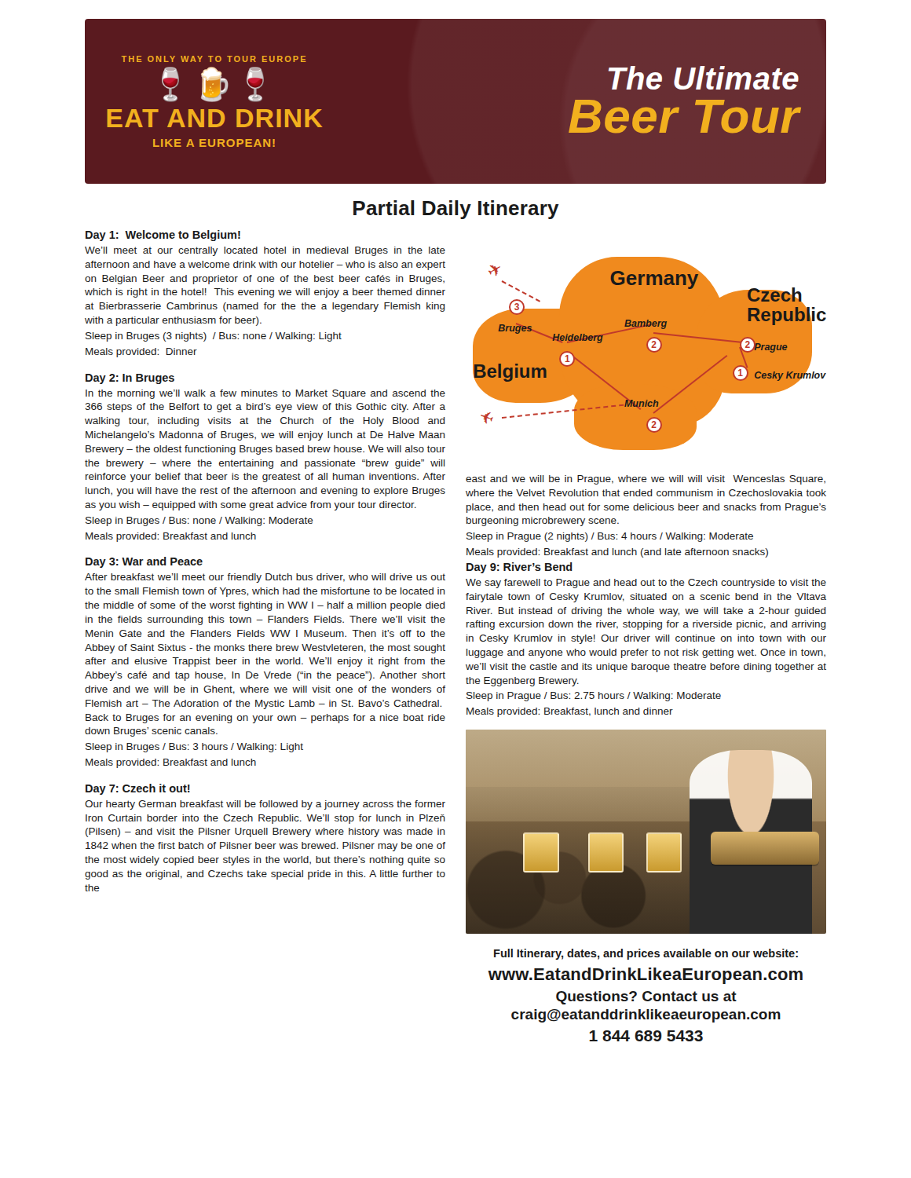The Only Way to Tour Europe
🍷🍺🍷
Eat and Drink
Like a European!
The Ultimate Beer Tour
Partial Daily Itinerary
Day 1: Welcome to Belgium!
We’ll meet at our centrally located hotel in medieval Bruges in the late afternoon and have a welcome drink with our hotelier – who is also an expert on Belgian Beer and proprietor of one of the best beer cafés in Bruges, which is right in the hotel! This evening we will enjoy a beer themed dinner at Bierbrasserie Cambrinus (named for the the a legendary Flemish king with a particular enthusiasm for beer).
Sleep in Bruges (3 nights) / Bus: none / Walking: Light
Meals provided: Dinner
Day 2: In Bruges
In the morning we’ll walk a few minutes to Market Square and ascend the 366 steps of the Belfort to get a bird’s eye view of this Gothic city. After a walking tour, including visits at the Church of the Holy Blood and Michelangelo’s Madonna of Bruges, we will enjoy lunch at De Halve Maan Brewery – the oldest functioning Bruges based brew house. We will also tour the brewery – where the entertaining and passionate “brew guide” will reinforce your belief that beer is the greatest of all human inventions. After lunch, you will have the rest of the afternoon and evening to explore Bruges as you wish – equipped with some great advice from your tour director.
Sleep in Bruges / Bus: none / Walking: Moderate
Meals provided: Breakfast and lunch
Day 3: War and Peace
After breakfast we’ll meet our friendly Dutch bus driver, who will drive us out to the small Flemish town of Ypres, which had the misfortune to be located in the middle of some of the worst fighting in WW I – half a million people died in the fields surrounding this town – Flanders Fields. There we’ll visit the Menin Gate and the Flanders Fields WW I Museum. Then it’s off to the Abbey of Saint Sixtus - the monks there brew Westvleteren, the most sought after and elusive Trappist beer in the world. We’ll enjoy it right from the Abbey’s café and tap house, In De Vrede (“in the peace”). Another short drive and we will be in Ghent, where we will visit one of the wonders of Flemish art – The Adoration of the Mystic Lamb – in St. Bavo’s Cathedral. Back to Bruges for an evening on your own – perhaps for a nice boat ride down Bruges’ scenic canals.
Sleep in Bruges / Bus: 3 hours / Walking: Light
Meals provided: Breakfast and lunch
Day 7: Czech it out!
Our hearty German breakfast will be followed by a journey across the former Iron Curtain border into the Czech Republic. We’ll stop for lunch in Plzeň (Pilsen) – and visit the Pilsner Urquell Brewery where history was made in 1842 when the first batch of Pilsner beer was brewed. Pilsner may be one of the most widely copied beer styles in the world, but there’s nothing quite so good as the original, and Czechs take special pride in this. A little further to the
✈
✈
Germany
Czech
Republic
Belgium
3
Bruges
1
Heidelberg
2
Bamberg
2
Prague
1
Cesky Krumlov
2
Munich
east and we will be in Prague, where we will will visit Wenceslas Square, where the Velvet Revolution that ended communism in Czechoslovakia took place, and then head out for some delicious beer and snacks from Prague’s burgeoning microbrewery scene.
Sleep in Prague (2 nights) / Bus: 4 hours / Walking: Moderate
Meals provided: Breakfast and lunch (and late afternoon snacks)
Day 9: River’s Bend
We say farewell to Prague and head out to the Czech countryside to visit the fairytale town of Cesky Krumlov, situated on a scenic bend in the Vltava River. But instead of driving the whole way, we will take a 2-hour guided rafting excursion down the river, stopping for a riverside picnic, and arriving in Cesky Krumlov in style! Our driver will continue on into town with our luggage and anyone who would prefer to not risk getting wet. Once in town, we’ll visit the castle and its unique baroque theatre before dining together at the Eggenberg Brewery.
Sleep in Prague / Bus: 2.75 hours / Walking: Moderate
Meals provided: Breakfast, lunch and dinner
Full Itinerary, dates, and prices available on our website:
www.EatandDrinkLikeaEuropean.com
Questions? Contact us at
craig@eatanddrinklikeaeuropean.com
1 844 689 5433